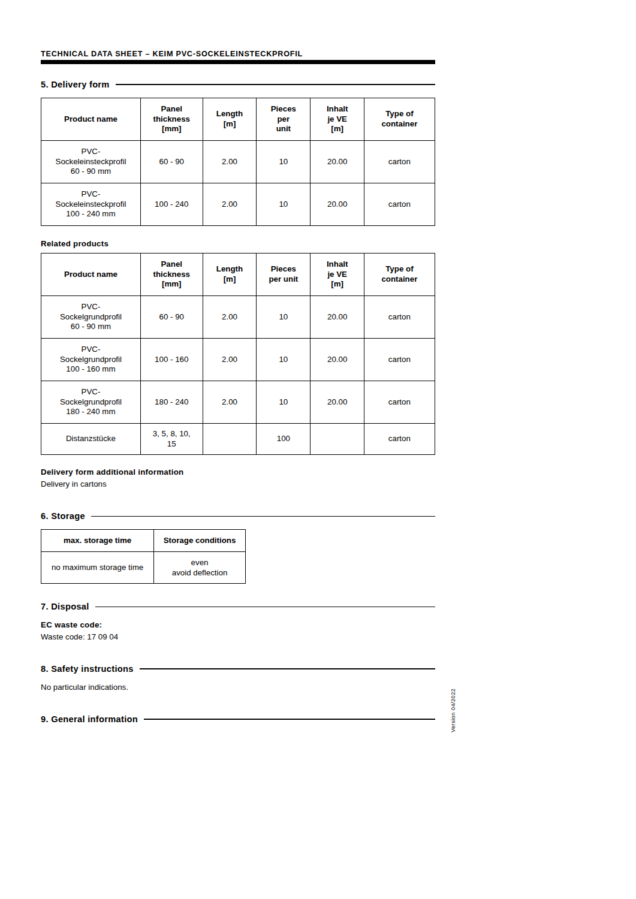Technical data sheet – KEIM PVC-Sockeleinsteckprofil
5. Delivery form
| Product name | Panel thickness [mm] | Length [m] | Pieces per unit | Inhalt je VE [m] | Type of container |
| --- | --- | --- | --- | --- | --- |
| PVC- Sockeleinsteckprofil 60 - 90 mm | 60 - 90 | 2.00 | 10 | 20.00 | carton |
| PVC- Sockeleinsteckprofil 100 - 240 mm | 100 - 240 | 2.00 | 10 | 20.00 | carton |
Related products
| Product name | Panel thickness [mm] | Length [m] | Pieces per unit | Inhalt je VE [m] | Type of container |
| --- | --- | --- | --- | --- | --- |
| PVC- Sockelgrundprofil 60 - 90 mm | 60 - 90 | 2.00 | 10 | 20.00 | carton |
| PVC- Sockelgrundprofil 100 - 160 mm | 100 - 160 | 2.00 | 10 | 20.00 | carton |
| PVC- Sockelgrundprofil 180 - 240 mm | 180 - 240 | 2.00 | 10 | 20.00 | carton |
| Distanzstücke | 3, 5, 8, 10, 15 | | 100 | | carton |
Delivery form additional information
Delivery in cartons
6. Storage
| max. storage time | Storage conditions |
| --- | --- |
| no maximum storage time | even avoid deflection |
7. Disposal
EC waste code:
Waste code: 17 09 04
8. Safety instructions
No particular indications.
9. General information
Version 04/2022